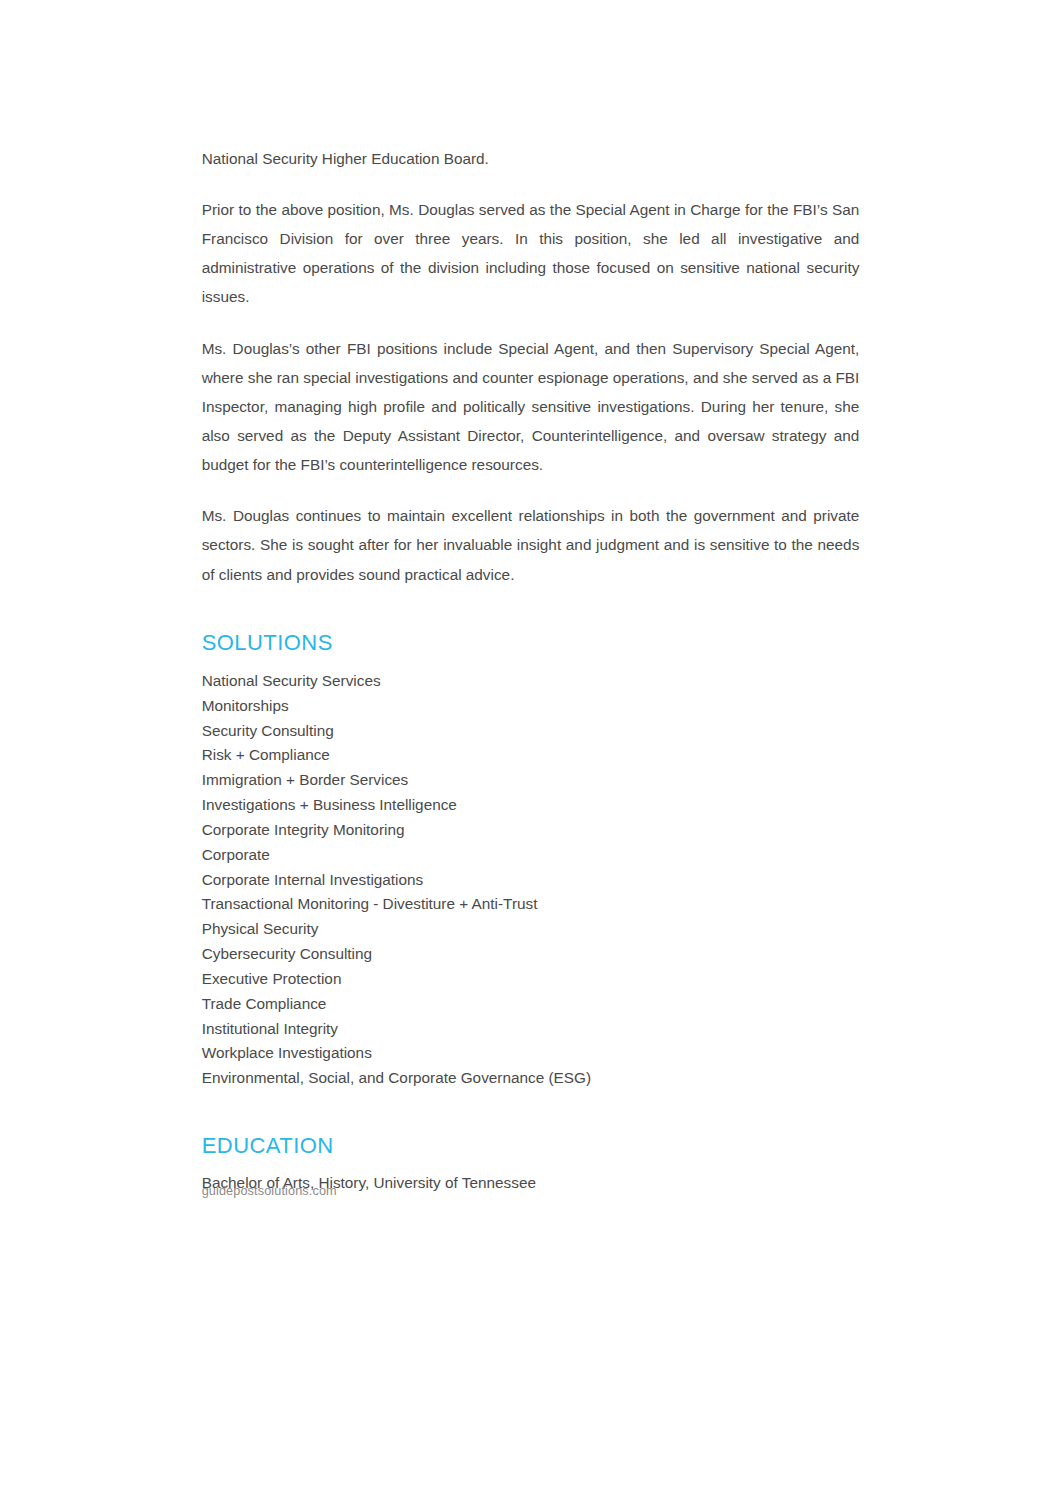National Security Higher Education Board.
Prior to the above position, Ms. Douglas served as the Special Agent in Charge for the FBI’s San Francisco Division for over three years. In this position, she led all investigative and administrative operations of the division including those focused on sensitive national security issues.
Ms. Douglas’s other FBI positions include Special Agent, and then Supervisory Special Agent, where she ran special investigations and counter espionage operations, and she served as a FBI Inspector, managing high profile and politically sensitive investigations. During her tenure, she also served as the Deputy Assistant Director, Counterintelligence, and oversaw strategy and budget for the FBI’s counterintelligence resources.
Ms. Douglas continues to maintain excellent relationships in both the government and private sectors. She is sought after for her invaluable insight and judgment and is sensitive to the needs of clients and provides sound practical advice.
SOLUTIONS
National Security Services
Monitorships
Security Consulting
Risk + Compliance
Immigration + Border Services
Investigations + Business Intelligence
Corporate Integrity Monitoring
Corporate
Corporate Internal Investigations
Transactional Monitoring - Divestiture + Anti-Trust
Physical Security
Cybersecurity Consulting
Executive Protection
Trade Compliance
Institutional Integrity
Workplace Investigations
Environmental, Social, and Corporate Governance (ESG)
EDUCATION
Bachelor of Arts, History, University of Tennessee
guidepostsolutions.com